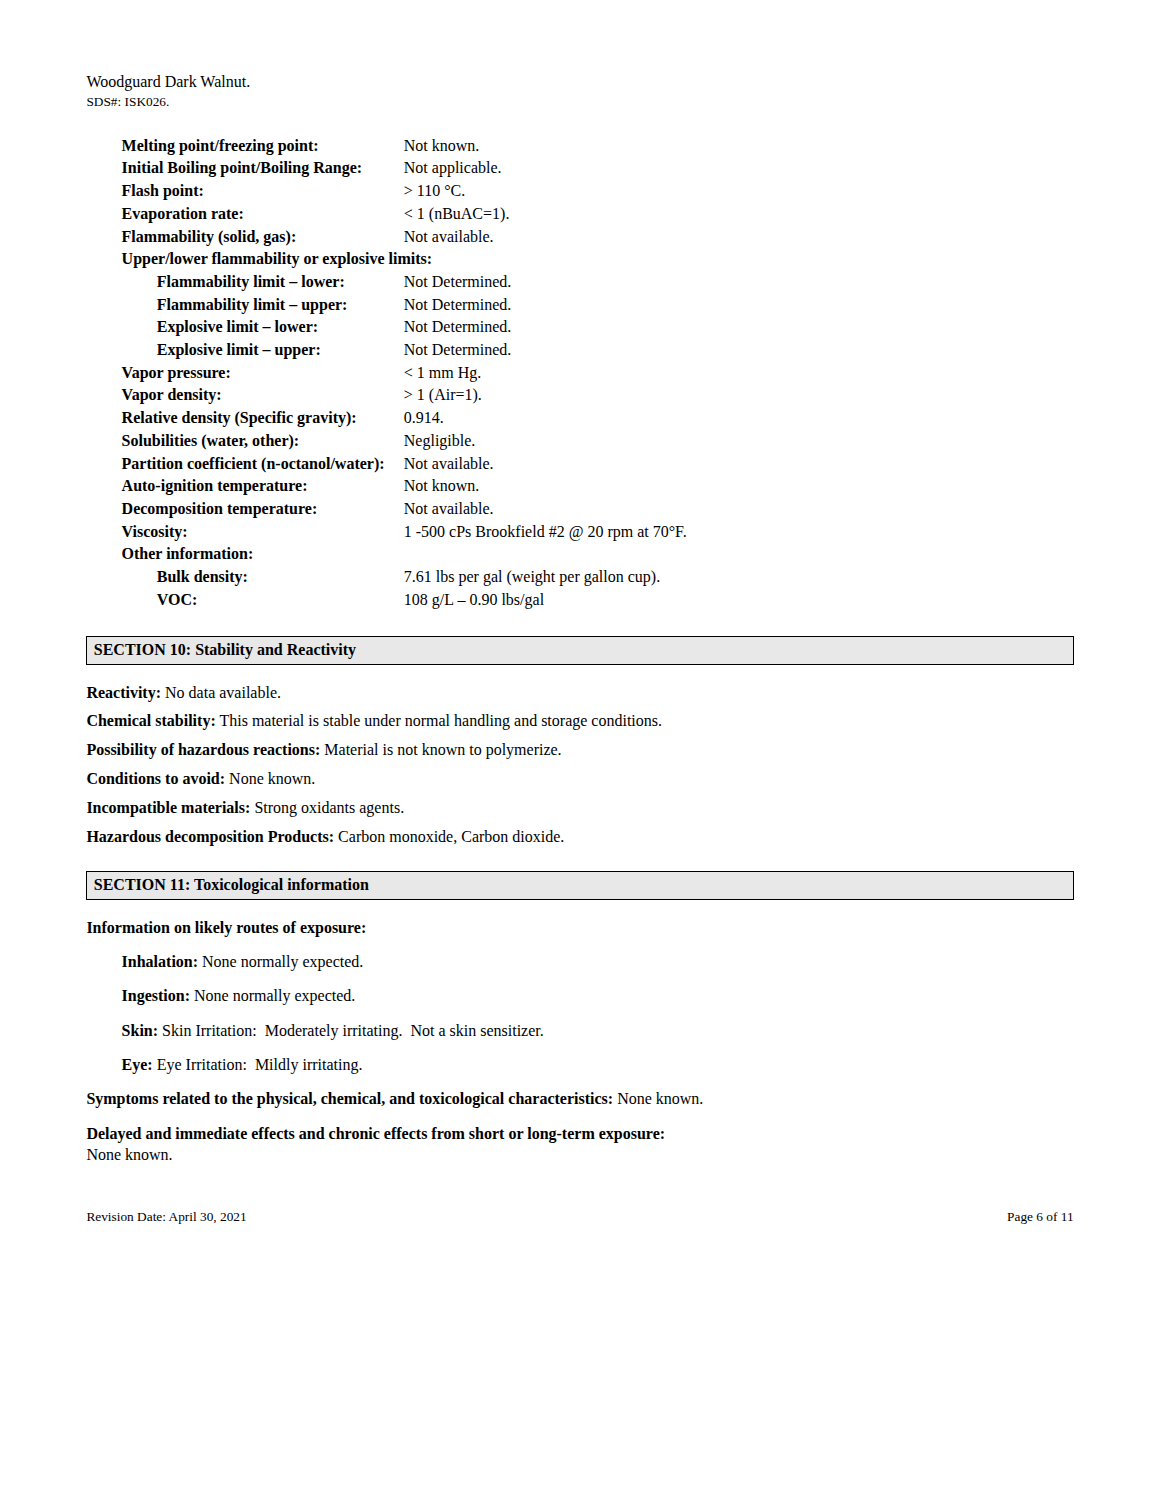Woodguard Dark Walnut.
SDS#: ISK026.
| Melting point/freezing point: | Not known. |
| Initial Boiling point/Boiling Range: | Not applicable. |
| Flash point: | > 110 °C. |
| Evaporation rate: | < 1 (nBuAC=1). |
| Flammability (solid, gas): | Not available. |
| Upper/lower flammability or explosive limits: |
| Flammability limit – lower: | Not Determined. |
| Flammability limit – upper: | Not Determined. |
| Explosive limit – lower: | Not Determined. |
| Explosive limit – upper: | Not Determined. |
| Vapor pressure: | < 1 mm Hg. |
| Vapor density: | > 1 (Air=1). |
| Relative density (Specific gravity): | 0.914. |
| Solubilities (water, other): | Negligible. |
| Partition coefficient (n-octanol/water): | Not available. |
| Auto-ignition temperature: | Not known. |
| Decomposition temperature: | Not available. |
| Viscosity: | 1 -500 cPs Brookfield #2 @ 20 rpm at 70°F. |
| Other information: |
| Bulk density: | 7.61 lbs per gal (weight per gallon cup). |
| VOC: | 108 g/L – 0.90 lbs/gal |
SECTION 10: Stability and Reactivity
Reactivity: No data available.
Chemical stability: This material is stable under normal handling and storage conditions.
Possibility of hazardous reactions: Material is not known to polymerize.
Conditions to avoid: None known.
Incompatible materials: Strong oxidants agents.
Hazardous decomposition Products: Carbon monoxide, Carbon dioxide.
SECTION 11: Toxicological information
Information on likely routes of exposure:
Inhalation: None normally expected.
Ingestion: None normally expected.
Skin: Skin Irritation: Moderately irritating. Not a skin sensitizer.
Eye: Eye Irritation: Mildly irritating.
Symptoms related to the physical, chemical, and toxicological characteristics: None known.
Delayed and immediate effects and chronic effects from short or long-term exposure:
None known.
Revision Date: April 30, 2021 Page 6 of 11